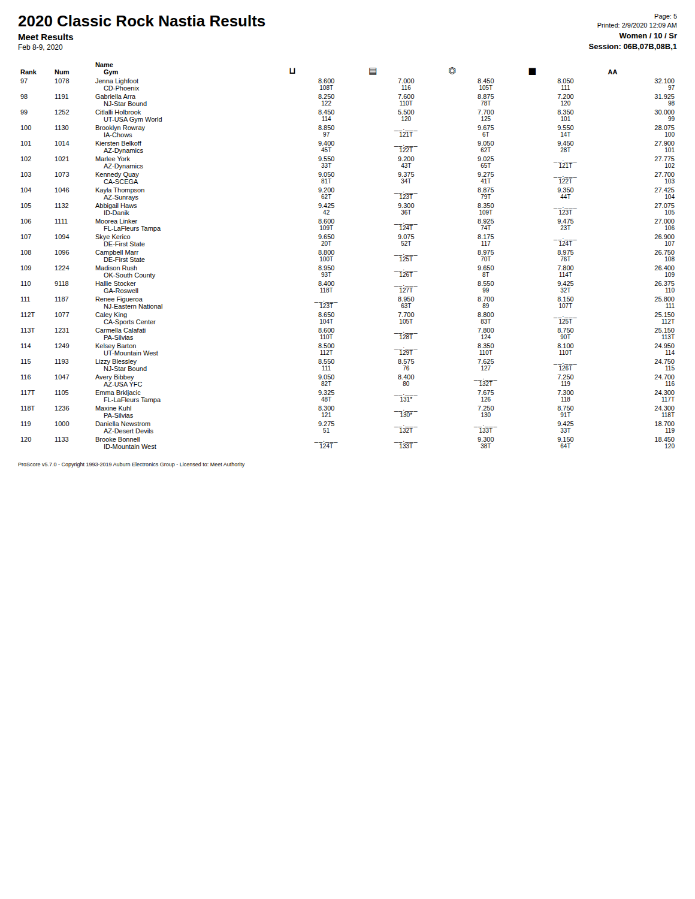2020 Classic Rock Nastia Results
Meet Results
Feb 8-9, 2020
Page: 5
Printed: 2/9/2020 12:09 AM
Women / 10 / Sr
Session: 06B,07B,08B,1
| Rank | Num | Name Gym | ⊔ | ▤ | ⏣ | ■ | AA |
| --- | --- | --- | --- | --- | --- | --- | --- |
| 97 | 1078 | Jenna Lighfoot CD-Phoenix | 8.600 108T | 7.000 116 | 8.450 105T | 8.050 111 | 32.100 97 |
| 98 | 1191 | Gabriella Arra NJ-Star Bound | 8.250 122 | 7.600 110T | 8.875 78T | 7.200 120 | 31.925 98 |
| 99 | 1252 | Citlalli Holbrook UT-USA Gym World | 8.450 114 | 5.500 120 | 7.700 125 | 8.350 101 | 30.000 99 |
| 100 | 1130 | Brooklyn Rowray IA-Chows | 8.850 97 | __.___ 121T | 9.675 6T | 9.550 14T | 28.075 100 |
| 101 | 1014 | Kiersten Belkoff AZ-Dynamics | 9.400 45T | __.___ 122T | 9.050 62T | 9.450 28T | 27.900 101 |
| 102 | 1021 | Marlee York AZ-Dynamics | 9.550 33T | 9.200 43T | 9.025 65T | __.___ 121T | 27.775 102 |
| 103 | 1073 | Kennedy Quay CA-SCEGA | 9.050 81T | 9.375 34T | 9.275 41T | __.___ 122T | 27.700 103 |
| 104 | 1046 | Kayla Thompson AZ-Sunrays | 9.200 62T | __.___ 123T | 8.875 79T | 9.350 44T | 27.425 104 |
| 105 | 1132 | Abbigail Haws ID-Danik | 9.425 42 | 9.300 36T | 8.350 109T | __.___ 123T | 27.075 105 |
| 106 | 1111 | Moorea Linker FL-LaFleurs Tampa | 8.600 109T | __.___ 124T | 8.925 74T | 9.475 23T | 27.000 106 |
| 107 | 1094 | Skye Kerico DE-First State | 9.650 20T | 9.075 52T | 8.175 117 | __.___ 124T | 26.900 107 |
| 108 | 1096 | Campbell Marr DE-First State | 8.800 100T | __.___ 125T | 8.975 70T | 8.975 76T | 26.750 108 |
| 109 | 1224 | Madison Rush OK-South County | 8.950 93T | __.___ 126T | 9.650 8T | 7.800 114T | 26.400 109 |
| 110 | 9118 | Hallie Stocker GA-Roswell | 8.400 118T | __.___ 127T | 8.550 99 | 9.425 32T | 26.375 110 |
| 111 | 1187 | Renee Figueroa NJ-Eastern National | __.___ 123T | 8.950 63T | 8.700 89 | 8.150 107T | 25.800 111 |
| 112T | 1077 | Caley King CA-Sports Center | 8.650 104T | 7.700 105T | 8.800 83T | __.___ 125T | 25.150 112T |
| 113T | 1231 | Carmella Calafati PA-Silvias | 8.600 110T | __.___ 128T | 7.800 124 | 8.750 90T | 25.150 113T |
| 114 | 1249 | Kelsey Barton UT-Mountain West | 8.500 112T | __.___ 129T | 8.350 110T | 8.100 110T | 24.950 114 |
| 115 | 1193 | Lizzy Blessley NJ-Star Bound | 8.550 111 | 8.575 76 | 7.625 127 | __.___ 126T | 24.750 115 |
| 116 | 1047 | Avery Bibbey AZ-USA YFC | 9.050 82T | 8.400 80 | __.___ 132T | 7.250 119 | 24.700 116 |
| 117T | 1105 | Emma Brkljacic FL-LaFleurs Tampa | 9.325 48T | __.___ 131* | 7.675 126 | 7.300 118 | 24.300 117T |
| 118T | 1236 | Maxine Kuhl PA-Silvias | 8.300 121 | __.___ 130* | 7.250 130 | 8.750 91T | 24.300 118T |
| 119 | 1000 | Daniella Newstrom AZ-Desert Devils | 9.275 51 | __.___ 132T | __.___ 133T | 9.425 33T | 18.700 119 |
| 120 | 1133 | Brooke Bonnell ID-Mountain West | __.___ 124T | __.___ 133T | 9.300 38T | 9.150 64T | 18.450 120 |
ProScore v5.7.0 - Copyright 1993-2019 Auburn Electronics Group - Licensed to: Meet Authority